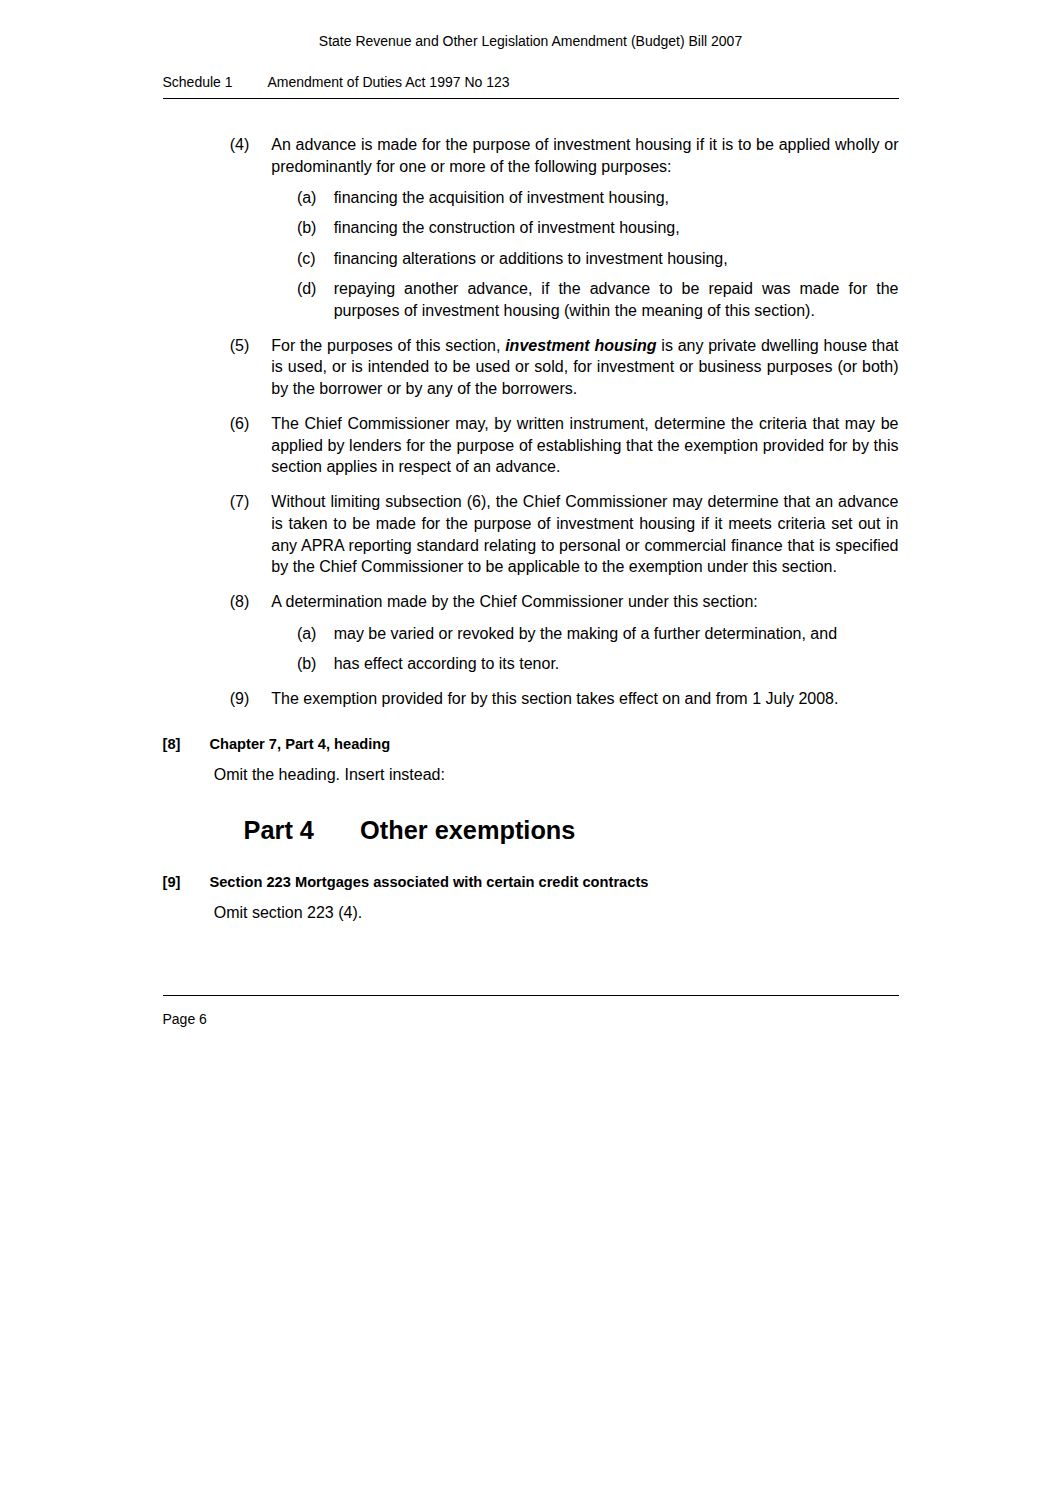State Revenue and Other Legislation Amendment (Budget) Bill 2007
Schedule 1 Amendment of Duties Act 1997 No 123
(4)
An advance is made for the purpose of investment housing if it is to be applied wholly or predominantly for one or more of the following purposes:
(a) financing the acquisition of investment housing,
(b) financing the construction of investment housing,
(c) financing alterations or additions to investment housing,
(d) repaying another advance, if the advance to be repaid was made for the purposes of investment housing (within the meaning of this section).
(5)
For the purposes of this section, investment housing is any private dwelling house that is used, or is intended to be used or sold, for investment or business purposes (or both) by the borrower or by any of the borrowers.
(6)
The Chief Commissioner may, by written instrument, determine the criteria that may be applied by lenders for the purpose of establishing that the exemption provided for by this section applies in respect of an advance.
(7)
Without limiting subsection (6), the Chief Commissioner may determine that an advance is taken to be made for the purpose of investment housing if it meets criteria set out in any APRA reporting standard relating to personal or commercial finance that is specified by the Chief Commissioner to be applicable to the exemption under this section.
(8)
A determination made by the Chief Commissioner under this section:
(a) may be varied or revoked by the making of a further determination, and
(b) has effect according to its tenor.
(9)
The exemption provided for by this section takes effect on and from 1 July 2008.
[8] Chapter 7, Part 4, heading
Omit the heading. Insert instead:
Part 4 Other exemptions
[9] Section 223 Mortgages associated with certain credit contracts
Omit section 223 (4).
Page 6